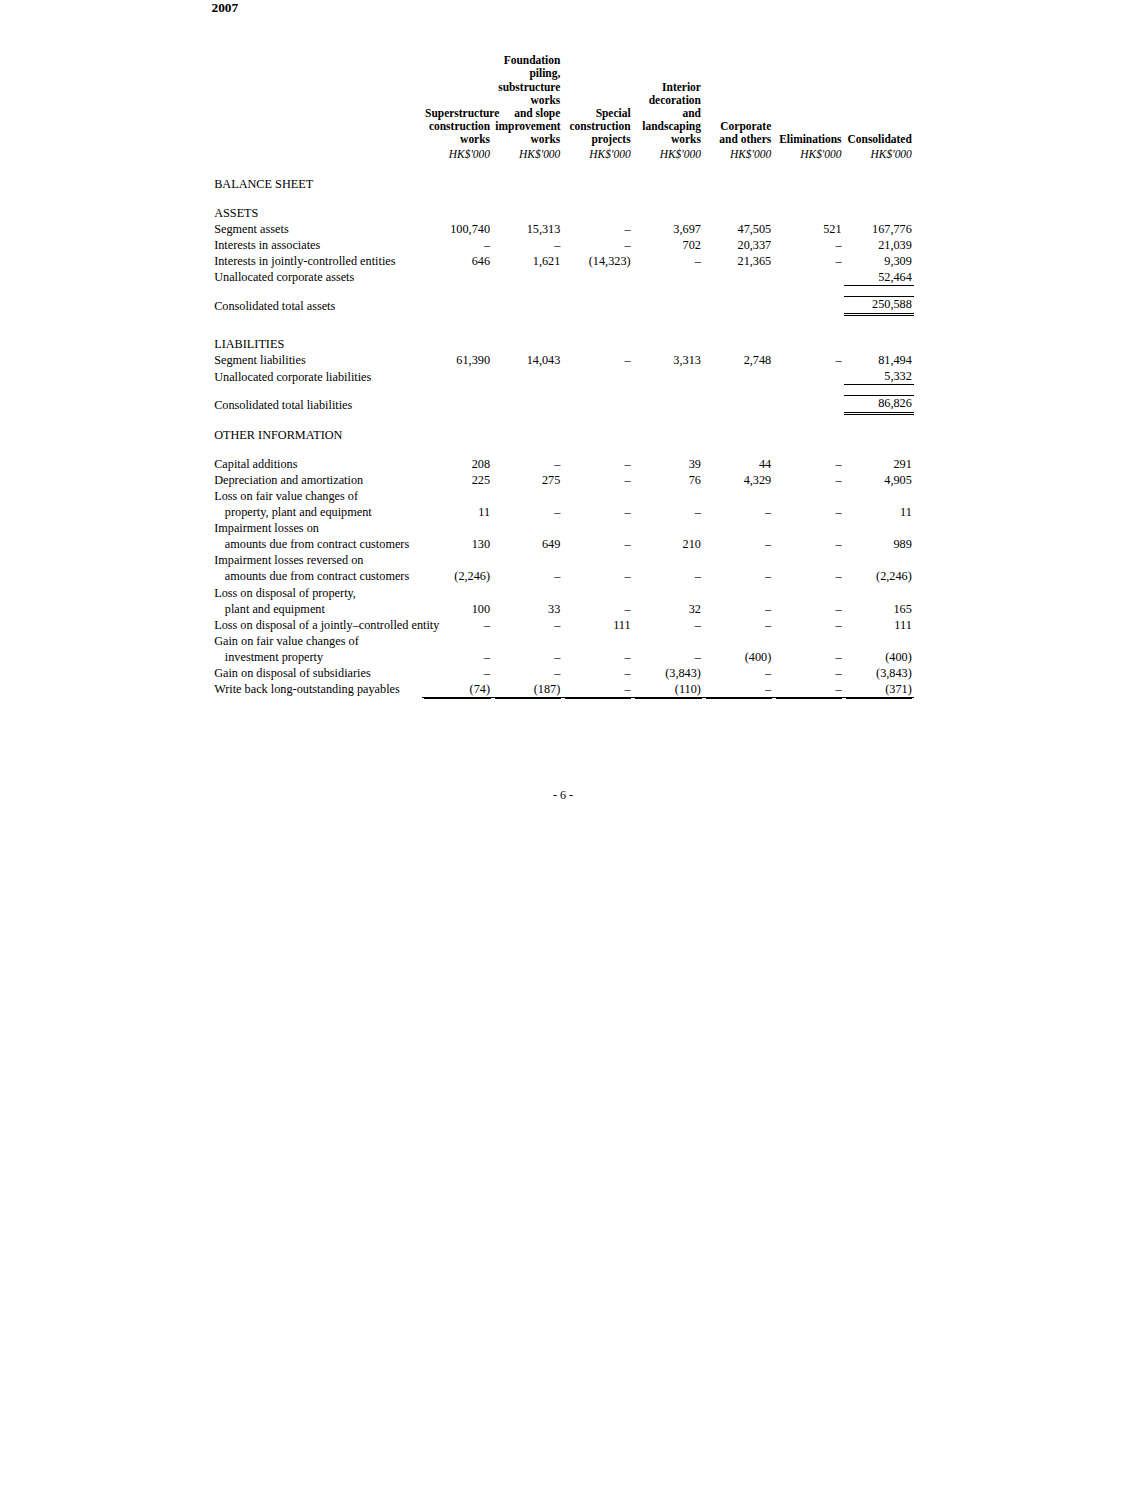2007
| | Superstructure construction works HK$'000 | Foundation piling, substructure works and slope improvement works HK$'000 | Special construction projects HK$'000 | Interior decoration and landscaping works HK$'000 | Corporate and others HK$'000 | Eliminations HK$'000 | Consolidated HK$'000 |
| --- | --- | --- | --- | --- | --- | --- | --- |
| BALANCE SHEET | |
| ASSETS | |
| Segment assets | 100,740 | 15,313 | – | 3,697 | 47,505 | 521 | 167,776 |
| Interests in associates | – | – | – | 702 | 20,337 | – | 21,039 |
| Interests in jointly-controlled entities | 646 | 1,621 | (14,323) | – | 21,365 | – | 9,309 |
| Unallocated corporate assets | | | | | | | 52,464 |
| Consolidated total assets | | | | | | | 250,588 |
| LIABILITIES | |
| Segment liabilities | 61,390 | 14,043 | – | 3,313 | 2,748 | – | 81,494 |
| Unallocated corporate liabilities | | | | | | | 5,332 |
| Consolidated total liabilities | | | | | | | 86,826 |
| OTHER INFORMATION | |
| Capital additions | 208 | – | – | 39 | 44 | – | 291 |
| Depreciation and amortization | 225 | 275 | – | 76 | 4,329 | – | 4,905 |
| Loss on fair value changes of | |
| property, plant and equipment | 11 | – | – | – | – | – | 11 |
| Impairment losses on | |
| amounts due from contract customers | 130 | 649 | – | 210 | – | – | 989 |
| Impairment losses reversed on | |
| amounts due from contract customers | (2,246) | – | – | – | – | – | (2,246) |
| Loss on disposal of property, | |
| plant and equipment | 100 | 33 | – | 32 | – | – | 165 |
| Loss on disposal of a jointly–controlled entity | – | – | 111 | – | – | – | 111 |
| Gain on fair value changes of | |
| investment property | – | – | – | – | (400) | – | (400) |
| Gain on disposal of subsidiaries | – | – | – | (3,843) | – | – | (3,843) |
| Write back long-outstanding payables | (74) | (187) | – | (110) | – | – | (371) |
- 6 -